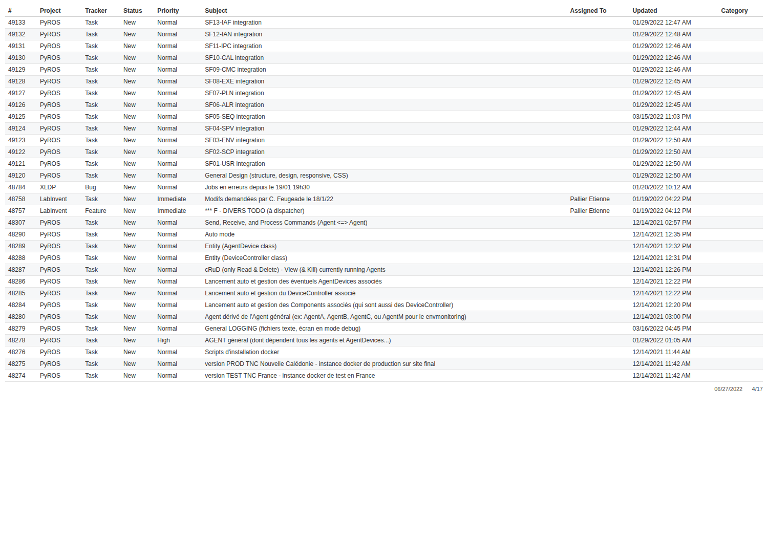| # | Project | Tracker | Status | Priority | Subject | Assigned To | Updated | Category |
| --- | --- | --- | --- | --- | --- | --- | --- | --- |
| 49133 | PyROS | Task | New | Normal | SF13-IAF integration | | 01/29/2022 12:47 AM | |
| 49132 | PyROS | Task | New | Normal | SF12-IAN integration | | 01/29/2022 12:48 AM | |
| 49131 | PyROS | Task | New | Normal | SF11-IPC integration | | 01/29/2022 12:46 AM | |
| 49130 | PyROS | Task | New | Normal | SF10-CAL integration | | 01/29/2022 12:46 AM | |
| 49129 | PyROS | Task | New | Normal | SF09-CMC integration | | 01/29/2022 12:46 AM | |
| 49128 | PyROS | Task | New | Normal | SF08-EXE integration | | 01/29/2022 12:45 AM | |
| 49127 | PyROS | Task | New | Normal | SF07-PLN integration | | 01/29/2022 12:45 AM | |
| 49126 | PyROS | Task | New | Normal | SF06-ALR integration | | 01/29/2022 12:45 AM | |
| 49125 | PyROS | Task | New | Normal | SF05-SEQ integration | | 03/15/2022 11:03 PM | |
| 49124 | PyROS | Task | New | Normal | SF04-SPV integration | | 01/29/2022 12:44 AM | |
| 49123 | PyROS | Task | New | Normal | SF03-ENV integration | | 01/29/2022 12:50 AM | |
| 49122 | PyROS | Task | New | Normal | SF02-SCP integration | | 01/29/2022 12:50 AM | |
| 49121 | PyROS | Task | New | Normal | SF01-USR integration | | 01/29/2022 12:50 AM | |
| 49120 | PyROS | Task | New | Normal | General Design (structure, design, responsive, CSS) | | 01/29/2022 12:50 AM | |
| 48784 | XLDP | Bug | New | Normal | Jobs en erreurs depuis le 19/01 19h30 | | 01/20/2022 10:12 AM | |
| 48758 | LabInvent | Task | New | Immediate | Modifs demandées par C. Feugeade le 18/1/22 | Pallier Etienne | 01/19/2022 04:22 PM | |
| 48757 | LabInvent | Feature | New | Immediate | *** F - DIVERS TODO (à dispatcher) | Pallier Etienne | 01/19/2022 04:12 PM | |
| 48307 | PyROS | Task | New | Normal | Send, Receive, and Process Commands (Agent <=> Agent) | | 12/14/2021 02:57 PM | |
| 48290 | PyROS | Task | New | Normal | Auto mode | | 12/14/2021 12:35 PM | |
| 48289 | PyROS | Task | New | Normal | Entity (AgentDevice class) | | 12/14/2021 12:32 PM | |
| 48288 | PyROS | Task | New | Normal | Entity (DeviceController class) | | 12/14/2021 12:31 PM | |
| 48287 | PyROS | Task | New | Normal | cRuD (only Read & Delete) - View (& Kill) currently running Agents | | 12/14/2021 12:26 PM | |
| 48286 | PyROS | Task | New | Normal | Lancement auto et gestion des éventuels AgentDevices associés | | 12/14/2021 12:22 PM | |
| 48285 | PyROS | Task | New | Normal | Lancement auto et gestion du DeviceController associé | | 12/14/2021 12:22 PM | |
| 48284 | PyROS | Task | New | Normal | Lancement auto et gestion des Components associés (qui sont aussi des DeviceController) | | 12/14/2021 12:20 PM | |
| 48280 | PyROS | Task | New | Normal | Agent dérivé de l'Agent général (ex: AgentA, AgentB, AgentC, ou AgentM pour le envmonitoring) | | 12/14/2021 03:00 PM | |
| 48279 | PyROS | Task | New | Normal | General LOGGING (fichiers texte, écran en mode debug) | | 03/16/2022 04:45 PM | |
| 48278 | PyROS | Task | New | High | AGENT général (dont dépendent tous les agents et AgentDevices...) | | 01/29/2022 01:05 AM | |
| 48276 | PyROS | Task | New | Normal | Scripts d'installation docker | | 12/14/2021 11:44 AM | |
| 48275 | PyROS | Task | New | Normal | version PROD TNC Nouvelle Calédonie - instance docker de production sur site final | | 12/14/2021 11:42 AM | |
| 48274 | PyROS | Task | New | Normal | version TEST TNC France - instance docker de test en France | | 12/14/2021 11:42 AM | |
06/27/2022 4/17